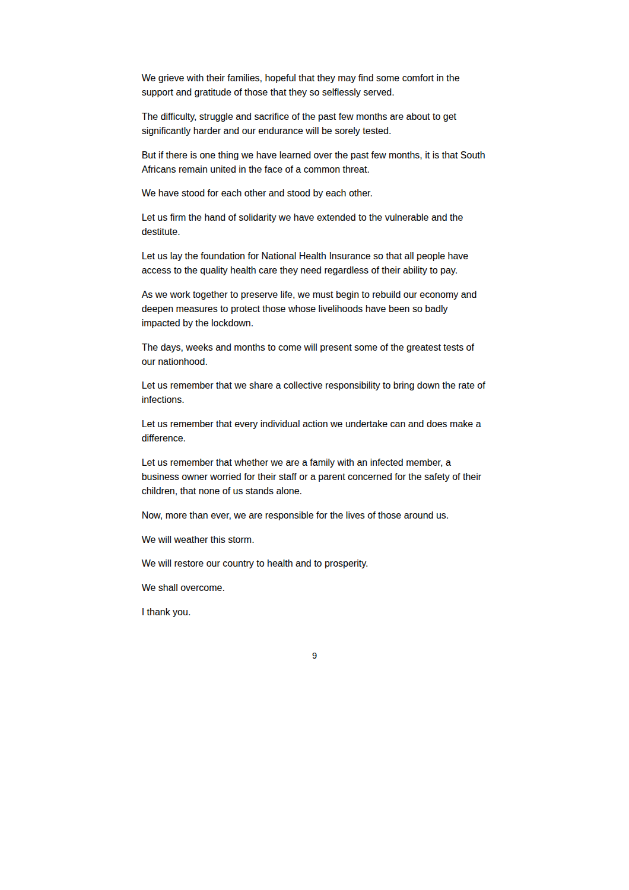We grieve with their families, hopeful that they may find some comfort in the support and gratitude of those that they so selflessly served.
The difficulty, struggle and sacrifice of the past few months are about to get significantly harder and our endurance will be sorely tested.
But if there is one thing we have learned over the past few months, it is that South Africans remain united in the face of a common threat.
We have stood for each other and stood by each other.
Let us firm the hand of solidarity we have extended to the vulnerable and the destitute.
Let us lay the foundation for National Health Insurance so that all people have access to the quality health care they need regardless of their ability to pay.
As we work together to preserve life, we must begin to rebuild our economy and deepen measures to protect those whose livelihoods have been so badly impacted by the lockdown.
The days, weeks and months to come will present some of the greatest tests of our nationhood.
Let us remember that we share a collective responsibility to bring down the rate of infections.
Let us remember that every individual action we undertake can and does make a difference.
Let us remember that whether we are a family with an infected member, a business owner worried for their staff or a parent concerned for the safety of their children, that none of us stands alone.
Now, more than ever, we are responsible for the lives of those around us.
We will weather this storm.
We will restore our country to health and to prosperity.
We shall overcome.
I thank you.
9